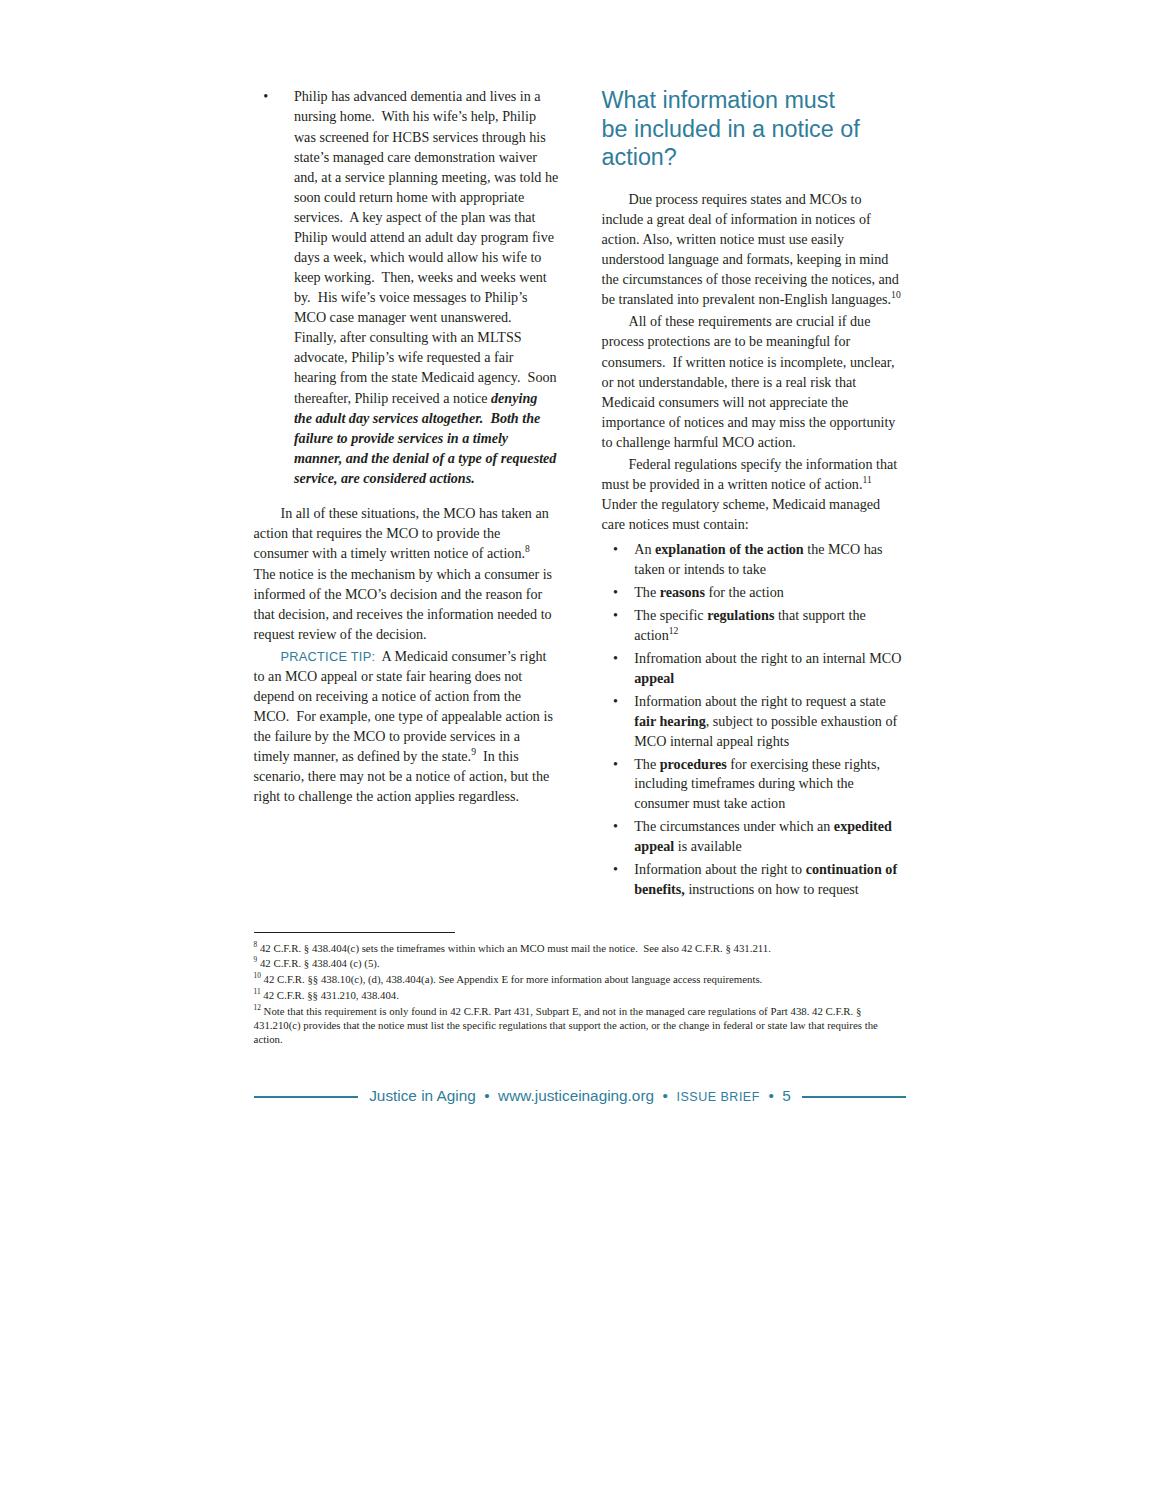Philip has advanced dementia and lives in a nursing home. With his wife’s help, Philip was screened for HCBS services through his state’s managed care demonstration waiver and, at a service planning meeting, was told he soon could return home with appropriate services. A key aspect of the plan was that Philip would attend an adult day program five days a week, which would allow his wife to keep working. Then, weeks and weeks went by. His wife’s voice messages to Philip’s MCO case manager went unanswered. Finally, after consulting with an MLTSS advocate, Philip’s wife requested a fair hearing from the state Medicaid agency. Soon thereafter, Philip received a notice denying the adult day services altogether. Both the failure to provide services in a timely manner, and the denial of a type of requested service, are considered actions.
In all of these situations, the MCO has taken an action that requires the MCO to provide the consumer with a timely written notice of action.8 The notice is the mechanism by which a consumer is informed of the MCO’s decision and the reason for that decision, and receives the information needed to request review of the decision.
PRACTICE TIP: A Medicaid consumer’s right to an MCO appeal or state fair hearing does not depend on receiving a notice of action from the MCO. For example, one type of appealable action is the failure by the MCO to provide services in a timely manner, as defined by the state.9 In this scenario, there may not be a notice of action, but the right to challenge the action applies regardless.
What information must
be included in a notice of action?
Due process requires states and MCOs to include a great deal of information in notices of action. Also, written notice must use easily understood language and formats, keeping in mind the circumstances of those receiving the notices, and be translated into prevalent non-English languages.10
All of these requirements are crucial if due process protections are to be meaningful for consumers. If written notice is incomplete, unclear, or not understandable, there is a real risk that Medicaid consumers will not appreciate the importance of notices and may miss the opportunity to challenge harmful MCO action.
Federal regulations specify the information that must be provided in a written notice of action.11 Under the regulatory scheme, Medicaid managed care notices must contain:
An explanation of the action the MCO has taken or intends to take
The reasons for the action
The specific regulations that support the action12
Infromation about the right to an internal MCO appeal
Information about the right to request a state fair hearing, subject to possible exhaustion of MCO internal appeal rights
The procedures for exercising these rights, including timeframes during which the consumer must take action
The circumstances under which an expedited appeal is available
Information about the right to continuation of benefits, instructions on how to request
8 42 C.F.R. § 438.404(c) sets the timeframes within which an MCO must mail the notice. See also 42 C.F.R. § 431.211.
9 42 C.F.R. § 438.404 (c) (5).
10 42 C.F.R. §§ 438.10(c), (d), 438.404(a). See Appendix E for more information about language access requirements.
11 42 C.F.R. §§ 431.210, 438.404.
12 Note that this requirement is only found in 42 C.F.R. Part 431, Subpart E, and not in the managed care regulations of Part 438. 42 C.F.R. § 431.210(c) provides that the notice must list the specific regulations that support the action, or the change in federal or state law that requires the action.
Justice in Aging • www.justiceinaging.org • ISSUE BRIEF • 5